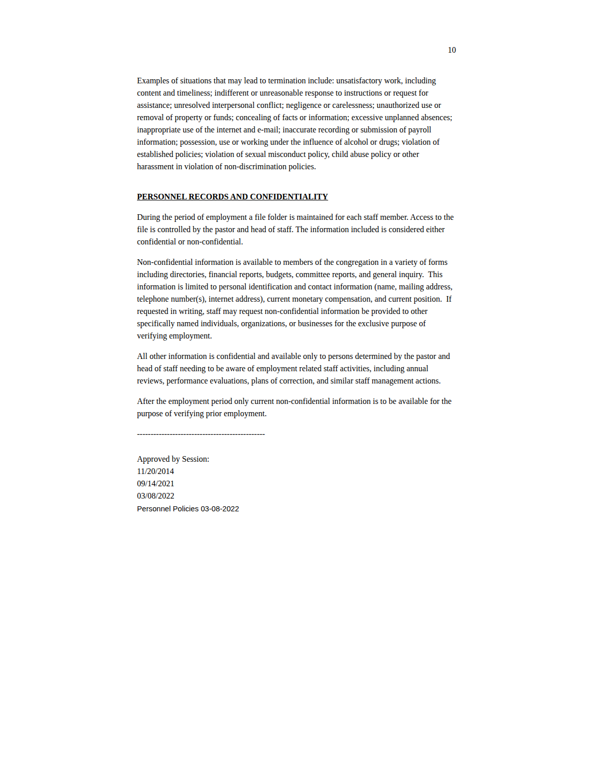10
Examples of situations that may lead to termination include: unsatisfactory work, including content and timeliness; indifferent or unreasonable response to instructions or request for assistance; unresolved interpersonal conflict; negligence or carelessness; unauthorized use or removal of property or funds; concealing of facts or information; excessive unplanned absences; inappropriate use of the internet and e-mail; inaccurate recording or submission of payroll information; possession, use or working under the influence of alcohol or drugs; violation of established policies; violation of sexual misconduct policy, child abuse policy or other harassment in violation of non-discrimination policies.
PERSONNEL RECORDS AND CONFIDENTIALITY
During the period of employment a file folder is maintained for each staff member. Access to the file is controlled by the pastor and head of staff. The information included is considered either confidential or non-confidential.
Non-confidential information is available to members of the congregation in a variety of forms including directories, financial reports, budgets, committee reports, and general inquiry. This information is limited to personal identification and contact information (name, mailing address, telephone number(s), internet address), current monetary compensation, and current position. If requested in writing, staff may request non-confidential information be provided to other specifically named individuals, organizations, or businesses for the exclusive purpose of verifying employment.
All other information is confidential and available only to persons determined by the pastor and head of staff needing to be aware of employment related staff activities, including annual reviews, performance evaluations, plans of correction, and similar staff management actions.
After the employment period only current non-confidential information is to be available for the purpose of verifying prior employment.
-----------------------------------------------
Approved by Session:
11/20/2014
09/14/2021
03/08/2022
Personnel Policies 03-08-2022